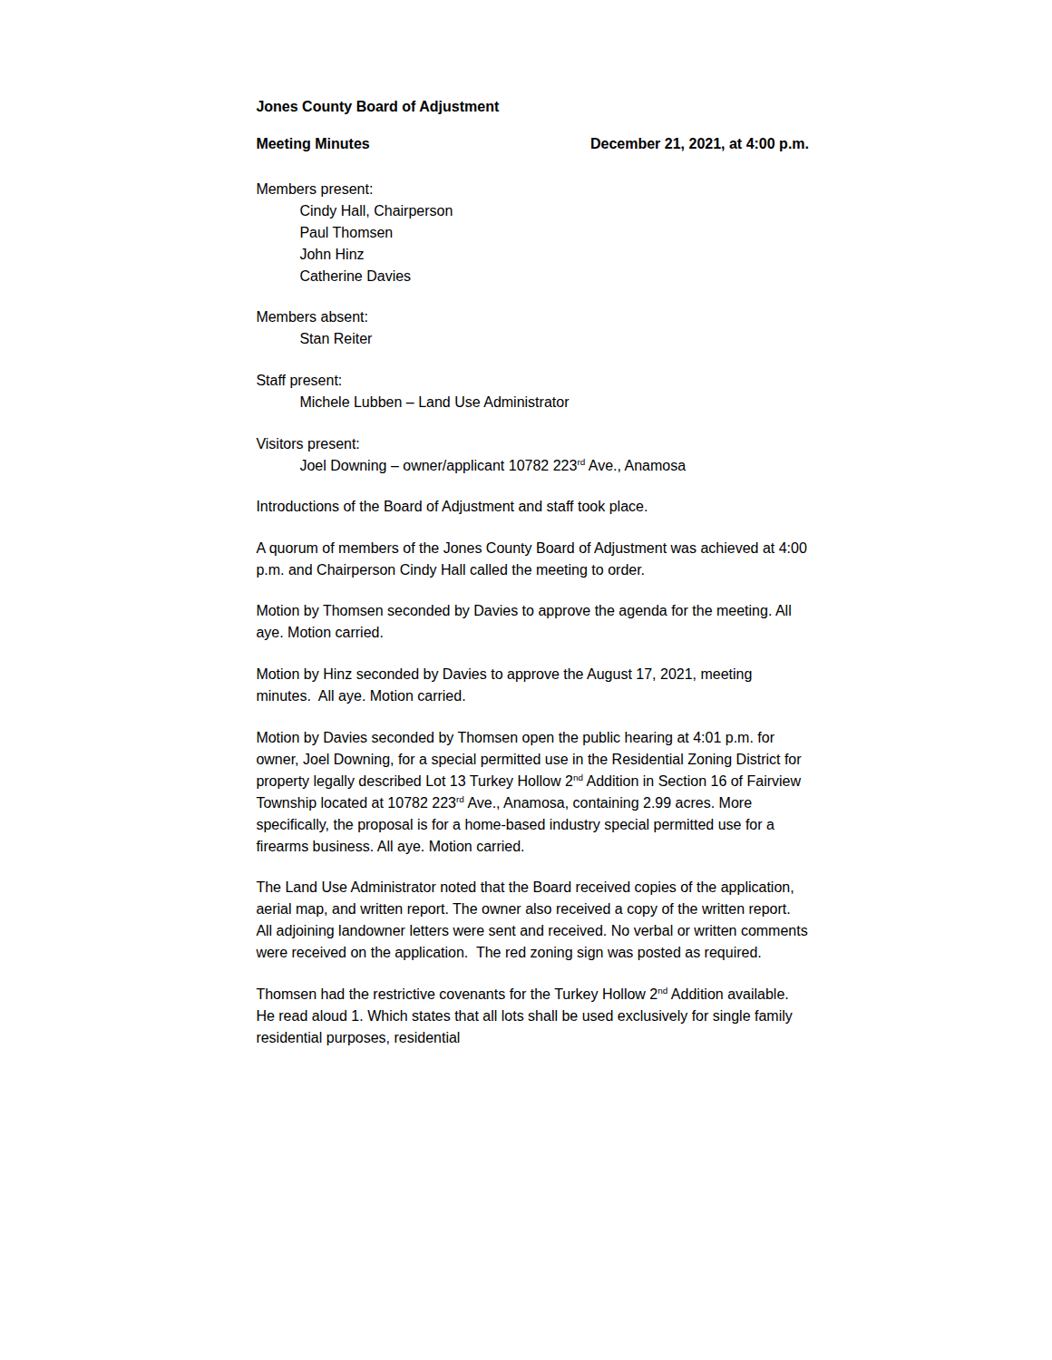Jones County Board of Adjustment
Meeting Minutes December 21, 2021, at 4:00 p.m.
Members present:
Cindy Hall, Chairperson
Paul Thomsen
John Hinz
Catherine Davies
Members absent:
Stan Reiter
Staff present:
Michele Lubben – Land Use Administrator
Visitors present:
Joel Downing – owner/applicant 10782 223rd Ave., Anamosa
Introductions of the Board of Adjustment and staff took place.
A quorum of members of the Jones County Board of Adjustment was achieved at 4:00 p.m. and Chairperson Cindy Hall called the meeting to order.
Motion by Thomsen seconded by Davies to approve the agenda for the meeting. All aye. Motion carried.
Motion by Hinz seconded by Davies to approve the August 17, 2021, meeting minutes. All aye. Motion carried.
Motion by Davies seconded by Thomsen open the public hearing at 4:01 p.m. for owner, Joel Downing, for a special permitted use in the Residential Zoning District for property legally described Lot 13 Turkey Hollow 2nd Addition in Section 16 of Fairview Township located at 10782 223rd Ave., Anamosa, containing 2.99 acres. More specifically, the proposal is for a home-based industry special permitted use for a firearms business. All aye. Motion carried.
The Land Use Administrator noted that the Board received copies of the application, aerial map, and written report. The owner also received a copy of the written report. All adjoining landowner letters were sent and received. No verbal or written comments were received on the application. The red zoning sign was posted as required.
Thomsen had the restrictive covenants for the Turkey Hollow 2nd Addition available. He read aloud 1. Which states that all lots shall be used exclusively for single family residential purposes, residential